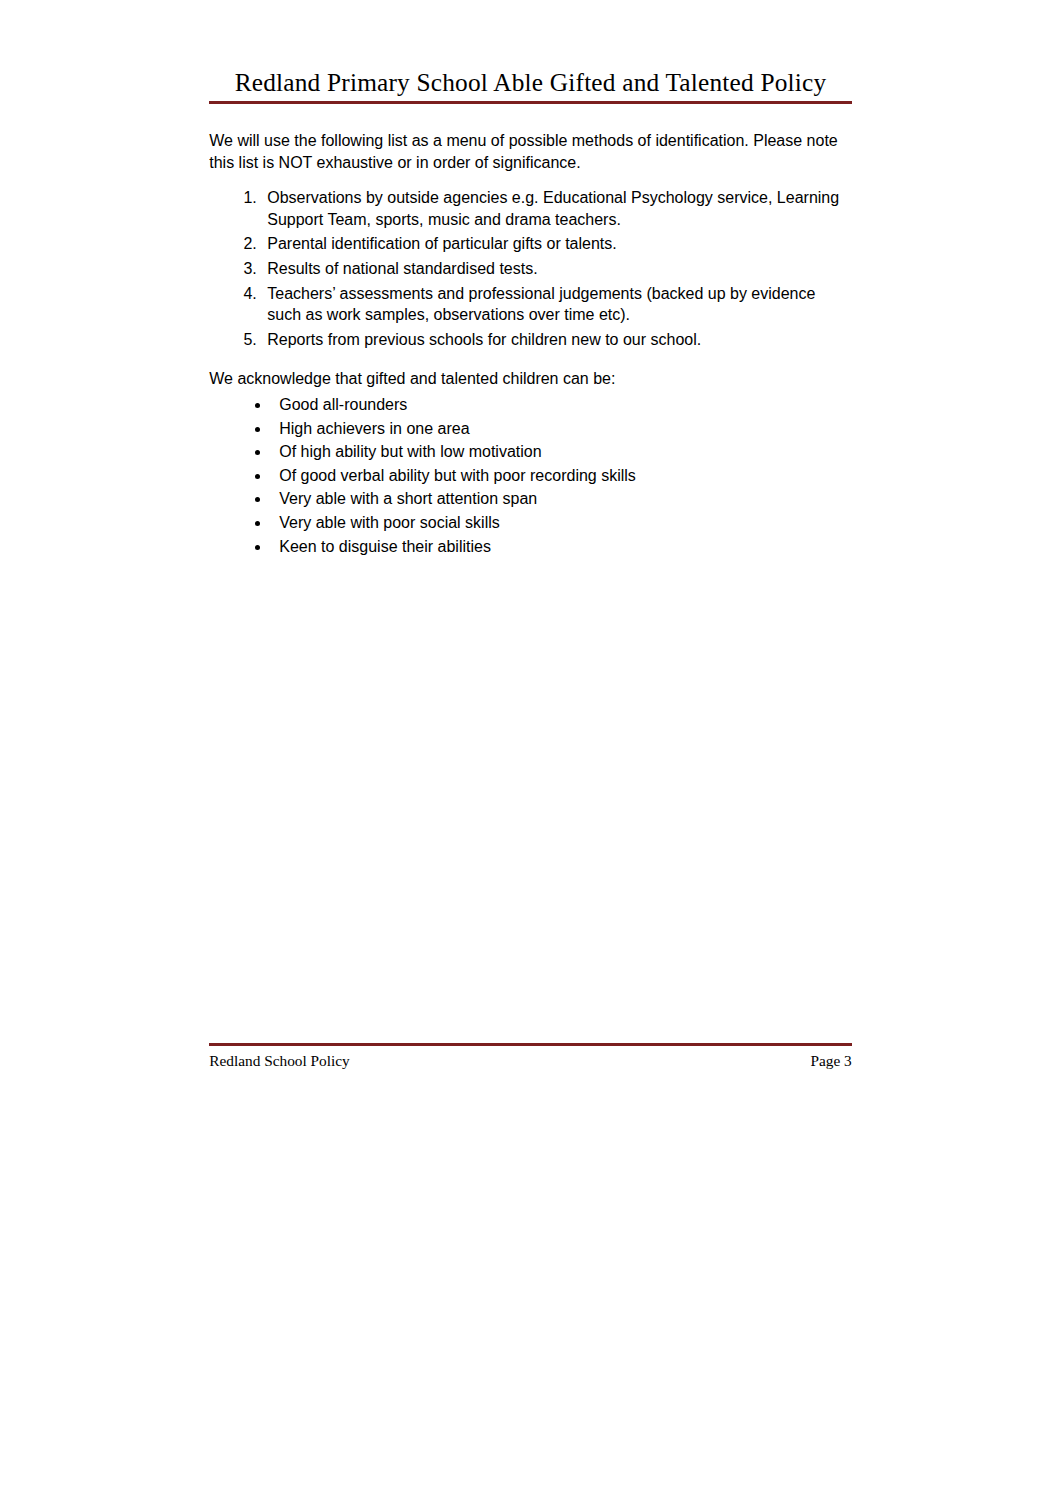Redland Primary School Able Gifted and Talented Policy
We will use the following list as a menu of possible methods of identification. Please note this list is NOT exhaustive or in order of significance.
Observations by outside agencies e.g. Educational Psychology service, Learning Support Team, sports, music and drama teachers.
Parental identification of particular gifts or talents.
Results of national standardised tests.
Teachers’ assessments and professional judgements (backed up by evidence such as work samples, observations over time etc).
Reports from previous schools for children new to our school.
We acknowledge that gifted and talented children can be:
Good all-rounders
High achievers in one area
Of high ability but with low motivation
Of good verbal ability but with poor recording skills
Very able with a short attention span
Very able with poor social skills
Keen to disguise their abilities
Redland School Policy Page 3